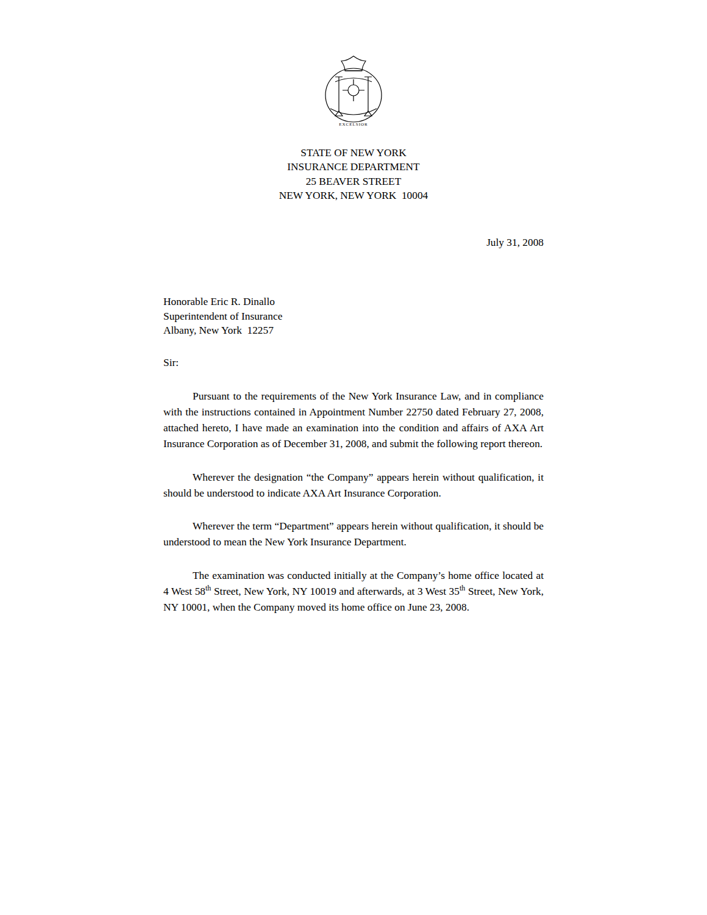STATE OF NEW YORK
INSURANCE DEPARTMENT
25 BEAVER STREET
NEW YORK, NEW YORK 10004
July 31, 2008
Honorable Eric R. Dinallo
Superintendent of Insurance
Albany, New York 12257
Sir:
Pursuant to the requirements of the New York Insurance Law, and in compliance with the instructions contained in Appointment Number 22750 dated February 27, 2008, attached hereto, I have made an examination into the condition and affairs of AXA Art Insurance Corporation as of December 31, 2008, and submit the following report thereon.
Wherever the designation “the Company” appears herein without qualification, it should be understood to indicate AXA Art Insurance Corporation.
Wherever the term “Department” appears herein without qualification, it should be understood to mean the New York Insurance Department.
The examination was conducted initially at the Company’s home office located at 4 West 58th Street, New York, NY 10019 and afterwards, at 3 West 35th Street, New York, NY 10001, when the Company moved its home office on June 23, 2008.